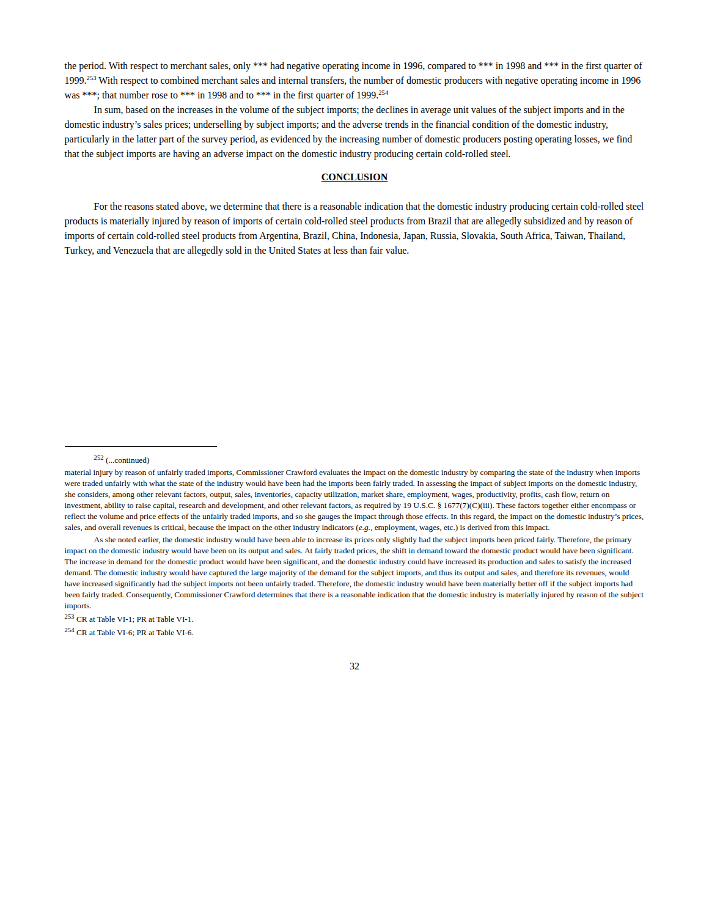the period. With respect to merchant sales, only *** had negative operating income in 1996, compared to *** in 1998 and *** in the first quarter of 1999.253 With respect to combined merchant sales and internal transfers, the number of domestic producers with negative operating income in 1996 was ***; that number rose to *** in 1998 and to *** in the first quarter of 1999.254
In sum, based on the increases in the volume of the subject imports; the declines in average unit values of the subject imports and in the domestic industry’s sales prices; underselling by subject imports; and the adverse trends in the financial condition of the domestic industry, particularly in the latter part of the survey period, as evidenced by the increasing number of domestic producers posting operating losses, we find that the subject imports are having an adverse impact on the domestic industry producing certain cold-rolled steel.
CONCLUSION
For the reasons stated above, we determine that there is a reasonable indication that the domestic industry producing certain cold-rolled steel products is materially injured by reason of imports of certain cold-rolled steel products from Brazil that are allegedly subsidized and by reason of imports of certain cold-rolled steel products from Argentina, Brazil, China, Indonesia, Japan, Russia, Slovakia, South Africa, Taiwan, Thailand, Turkey, and Venezuela that are allegedly sold in the United States at less than fair value.
252 (...continued)
material injury by reason of unfairly traded imports, Commissioner Crawford evaluates the impact on the domestic industry by comparing the state of the industry when imports were traded unfairly with what the state of the industry would have been had the imports been fairly traded. In assessing the impact of subject imports on the domestic industry, she considers, among other relevant factors, output, sales, inventories, capacity utilization, market share, employment, wages, productivity, profits, cash flow, return on investment, ability to raise capital, research and development, and other relevant factors, as required by 19 U.S.C. § 1677(7)(C)(iii). These factors together either encompass or reflect the volume and price effects of the unfairly traded imports, and so she gauges the impact through those effects. In this regard, the impact on the domestic industry’s prices, sales, and overall revenues is critical, because the impact on the other industry indicators (e.g., employment, wages, etc.) is derived from this impact.
As she noted earlier, the domestic industry would have been able to increase its prices only slightly had the subject imports been priced fairly. Therefore, the primary impact on the domestic industry would have been on its output and sales. At fairly traded prices, the shift in demand toward the domestic product would have been significant. The increase in demand for the domestic product would have been significant, and the domestic industry could have increased its production and sales to satisfy the increased demand. The domestic industry would have captured the large majority of the demand for the subject imports, and thus its output and sales, and therefore its revenues, would have increased significantly had the subject imports not been unfairly traded. Therefore, the domestic industry would have been materially better off if the subject imports had been fairly traded. Consequently, Commissioner Crawford determines that there is a reasonable indication that the domestic industry is materially injured by reason of the subject imports.
253 CR at Table VI-1; PR at Table VI-1.
254 CR at Table VI-6; PR at Table VI-6.
32